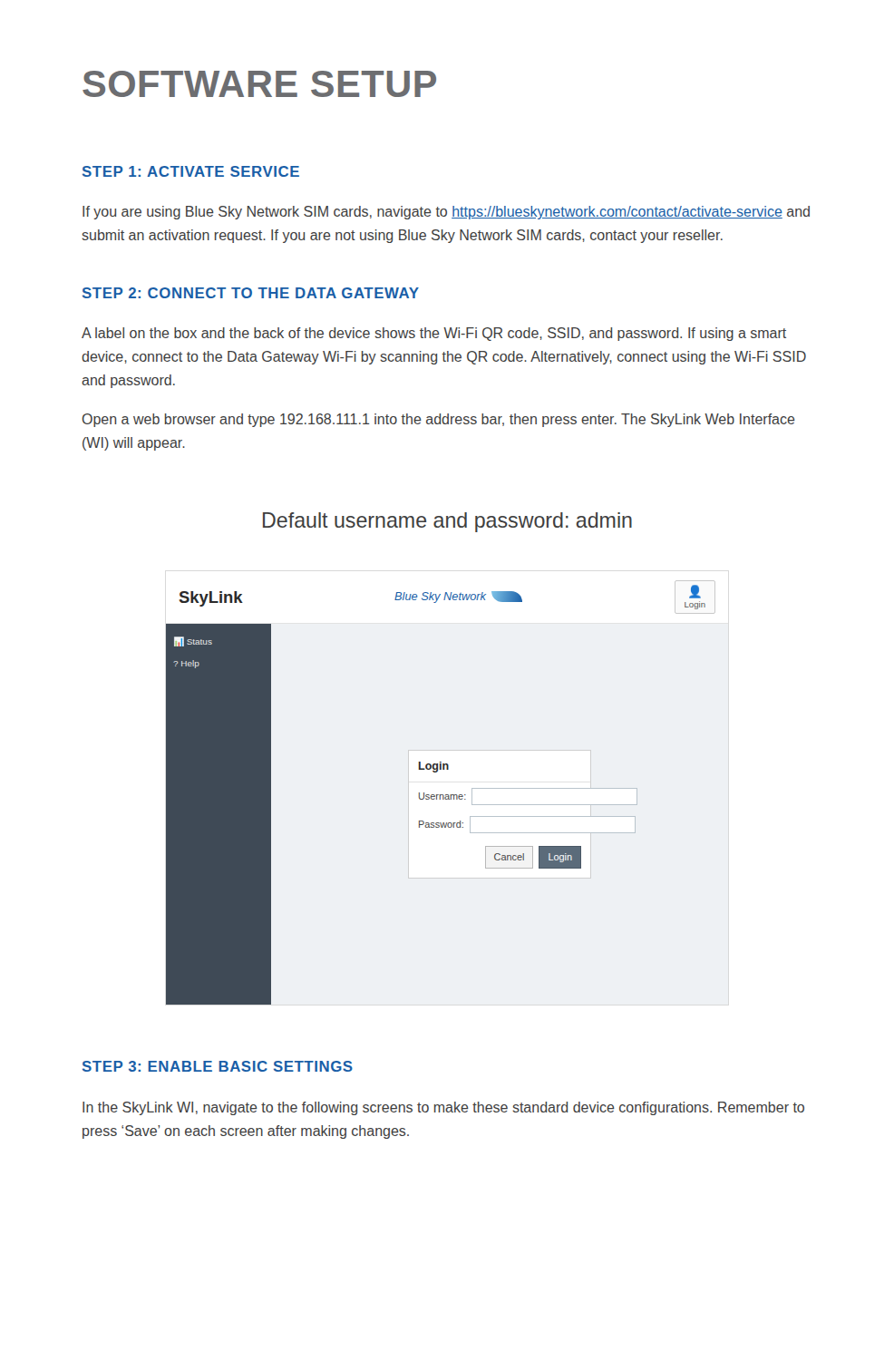SOFTWARE SETUP
Step 1: Activate Service
If you are using Blue Sky Network SIM cards, navigate to https://blueskynetwork.com/contact/activate-service and submit an activation request. If you are not using Blue Sky Network SIM cards, contact your reseller.
Step 2: Connect to the Data Gateway
A label on the box and the back of the device shows the Wi-Fi QR code, SSID, and password. If using a smart device, connect to the Data Gateway Wi-Fi by scanning the QR code. Alternatively, connect using the Wi-Fi SSID and password.
Open a web browser and type 192.168.111.1 into the address bar, then press enter. The SkyLink Web Interface (WI) will appear.
Default username and password: admin
SkyLink
Blue Sky Network
👤Login
📊 Status
? Help
Login
Username:
Password:
Cancel Login
Step 3: Enable Basic Settings
In the SkyLink WI, navigate to the following screens to make these standard device configurations. Remember to press ‘Save’ on each screen after making changes.